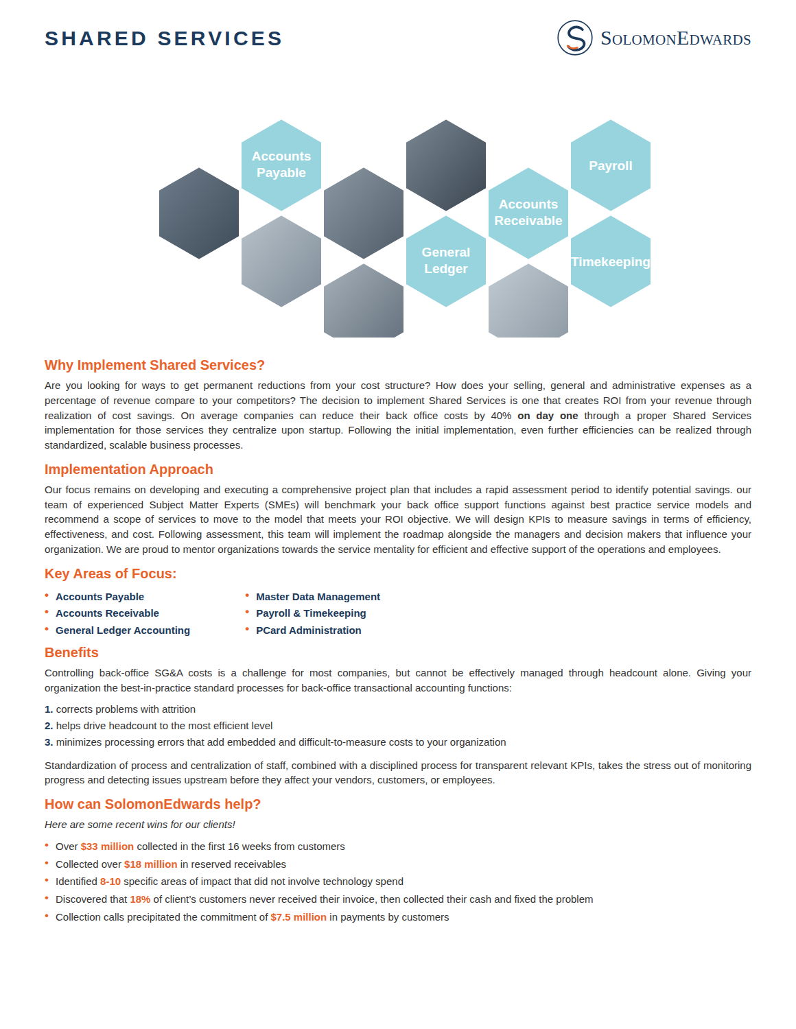Shared Services
SolomonEdwards
Accounts Payable General Ledger Accounts Receivable Payroll Timekeeping
Why Implement Shared Services?
Are you looking for ways to get permanent reductions from your cost structure? How does your selling, general and administrative expenses as a percentage of revenue compare to your competitors? The decision to implement Shared Services is one that creates ROI from your revenue through realization of cost savings. On average companies can reduce their back office costs by 40% on day one through a proper Shared Services implementation for those services they centralize upon startup. Following the initial implementation, even further efficiencies can be realized through standardized, scalable business processes.
Implementation Approach
Our focus remains on developing and executing a comprehensive project plan that includes a rapid assessment period to identify potential savings. our team of experienced Subject Matter Experts (SMEs) will benchmark your back office support functions against best practice service models and recommend a scope of services to move to the model that meets your ROI objective. We will design KPIs to measure savings in terms of efficiency, effectiveness, and cost. Following assessment, this team will implement the roadmap alongside the managers and decision makers that influence your organization. We are proud to mentor organizations towards the service mentality for efficient and effective support of the operations and employees.
Key Areas of Focus:
Accounts Payable
Accounts Receivable
General Ledger Accounting
Master Data Management
Payroll & Timekeeping
PCard Administration
Benefits
Controlling back-office SG&A costs is a challenge for most companies, but cannot be effectively managed through headcount alone. Giving your organization the best-in-practice standard processes for back-office transactional accounting functions:
1. corrects problems with attrition
2. helps drive headcount to the most efficient level
3. minimizes processing errors that add embedded and difficult-to-measure costs to your organization
Standardization of process and centralization of staff, combined with a disciplined process for transparent relevant KPIs, takes the stress out of monitoring progress and detecting issues upstream before they affect your vendors, customers, or employees.
How can SolomonEdwards help?
Here are some recent wins for our clients!
Over $33 million collected in the first 16 weeks from customers
Collected over $18 million in reserved receivables
Identified 8-10 specific areas of impact that did not involve technology spend
Discovered that 18% of client’s customers never received their invoice, then collected their cash and fixed the problem
Collection calls precipitated the commitment of $7.5 million in payments by customers